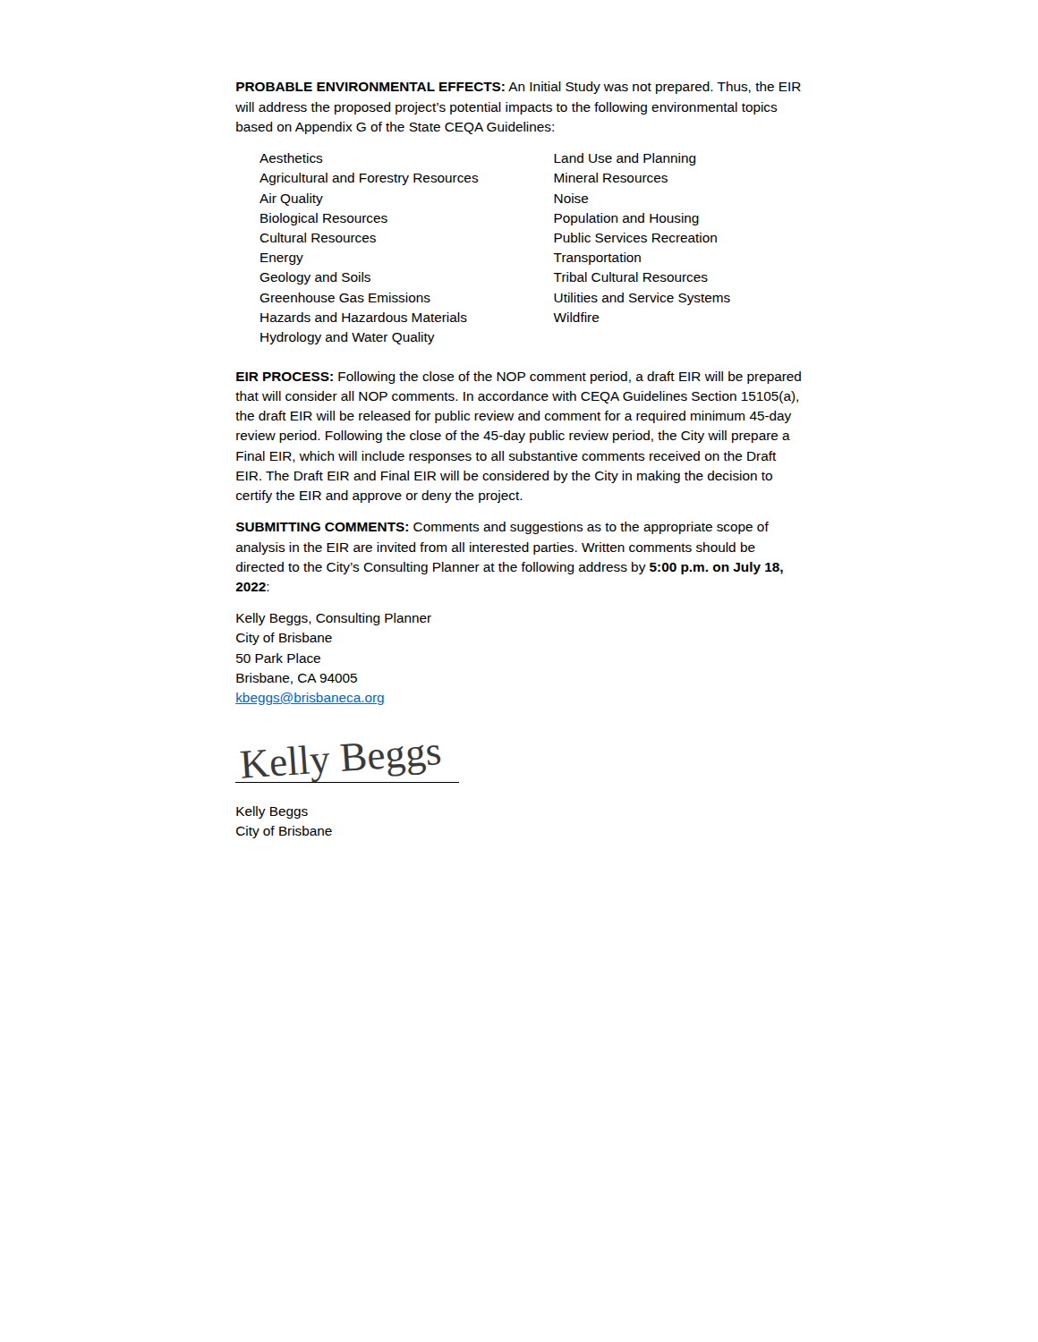PROBABLE ENVIRONMENTAL EFFECTS: An Initial Study was not prepared. Thus, the EIR will address the proposed project’s potential impacts to the following environmental topics based on Appendix G of the State CEQA Guidelines:
| Aesthetics Agricultural and Forestry Resources Air Quality Biological Resources Cultural Resources Energy Geology and Soils Greenhouse Gas Emissions Hazards and Hazardous Materials Hydrology and Water Quality | Land Use and Planning Mineral Resources Noise Population and Housing Public Services Recreation Transportation Tribal Cultural Resources Utilities and Service Systems Wildfire |
EIR PROCESS: Following the close of the NOP comment period, a draft EIR will be prepared that will consider all NOP comments. In accordance with CEQA Guidelines Section 15105(a), the draft EIR will be released for public review and comment for a required minimum 45-day review period. Following the close of the 45-day public review period, the City will prepare a Final EIR, which will include responses to all substantive comments received on the Draft EIR. The Draft EIR and Final EIR will be considered by the City in making the decision to certify the EIR and approve or deny the project.
SUBMITTING COMMENTS: Comments and suggestions as to the appropriate scope of analysis in the EIR are invited from all interested parties. Written comments should be directed to the City’s Consulting Planner at the following address by 5:00 p.m. on July 18, 2022:
Kelly Beggs, Consulting Planner
City of Brisbane
50 Park Place
Brisbane, CA 94005
kbeggs@brisbaneca.org
Kelly Beggs
Kelly Beggs
City of Brisbane